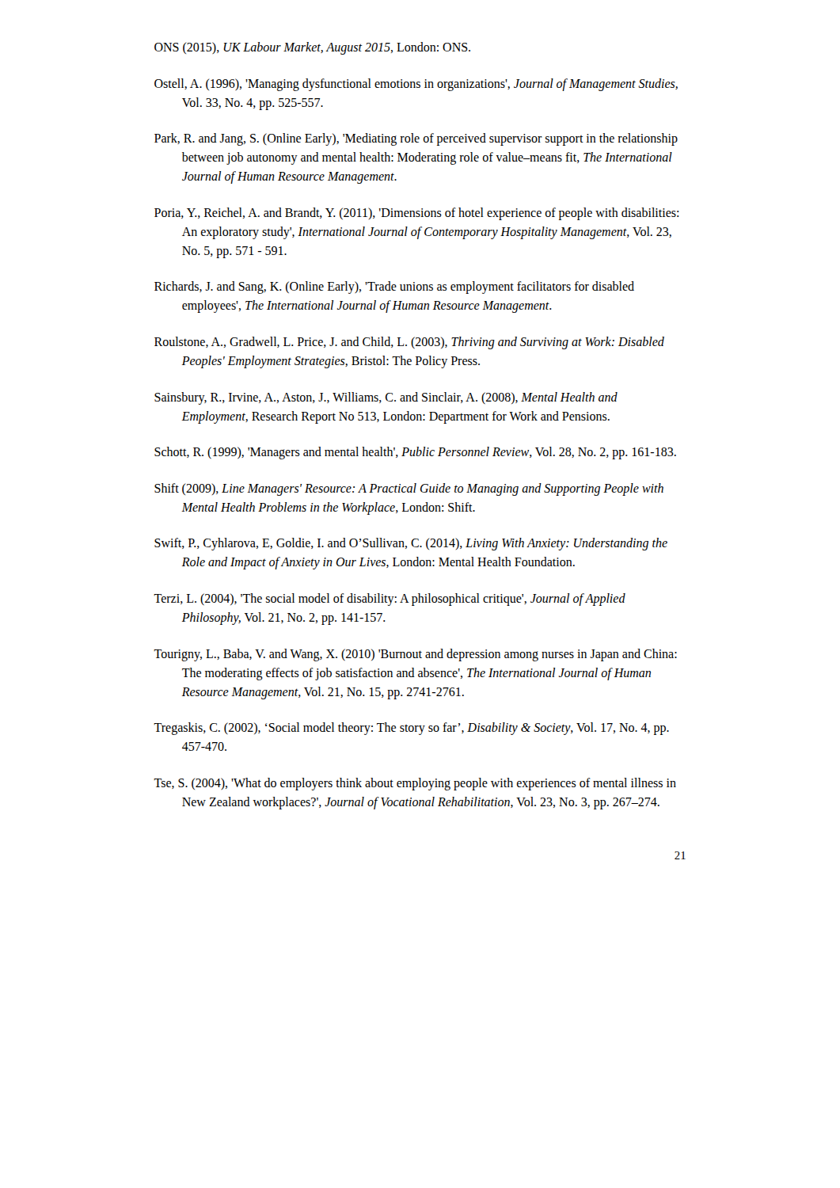ONS (2015), UK Labour Market, August 2015, London: ONS.
Ostell, A. (1996), 'Managing dysfunctional emotions in organizations', Journal of Management Studies, Vol. 33, No. 4, pp. 525-557.
Park, R. and Jang, S. (Online Early), 'Mediating role of perceived supervisor support in the relationship between job autonomy and mental health: Moderating role of value–means fit, The International Journal of Human Resource Management.
Poria, Y., Reichel, A. and Brandt, Y. (2011), 'Dimensions of hotel experience of people with disabilities: An exploratory study', International Journal of Contemporary Hospitality Management, Vol. 23, No. 5, pp. 571 - 591.
Richards, J. and Sang, K. (Online Early), 'Trade unions as employment facilitators for disabled employees', The International Journal of Human Resource Management.
Roulstone, A., Gradwell, L. Price, J. and Child, L. (2003), Thriving and Surviving at Work: Disabled Peoples' Employment Strategies, Bristol: The Policy Press.
Sainsbury, R., Irvine, A., Aston, J., Williams, C. and Sinclair, A. (2008), Mental Health and Employment, Research Report No 513, London: Department for Work and Pensions.
Schott, R. (1999), 'Managers and mental health', Public Personnel Review, Vol. 28, No. 2, pp. 161-183.
Shift (2009), Line Managers' Resource: A Practical Guide to Managing and Supporting People with Mental Health Problems in the Workplace, London: Shift.
Swift, P., Cyhlarova, E, Goldie, I. and O’Sullivan, C. (2014), Living With Anxiety: Understanding the Role and Impact of Anxiety in Our Lives, London: Mental Health Foundation.
Terzi, L. (2004), 'The social model of disability: A philosophical critique', Journal of Applied Philosophy, Vol. 21, No. 2, pp. 141-157.
Tourigny, L., Baba, V. and Wang, X. (2010) 'Burnout and depression among nurses in Japan and China: The moderating effects of job satisfaction and absence', The International Journal of Human Resource Management, Vol. 21, No. 15, pp. 2741-2761.
Tregaskis, C. (2002), ‘Social model theory: The story so far’, Disability & Society, Vol. 17, No. 4, pp. 457-470.
Tse, S. (2004), 'What do employers think about employing people with experiences of mental illness in New Zealand workplaces?', Journal of Vocational Rehabilitation, Vol. 23, No. 3, pp. 267–274.
21